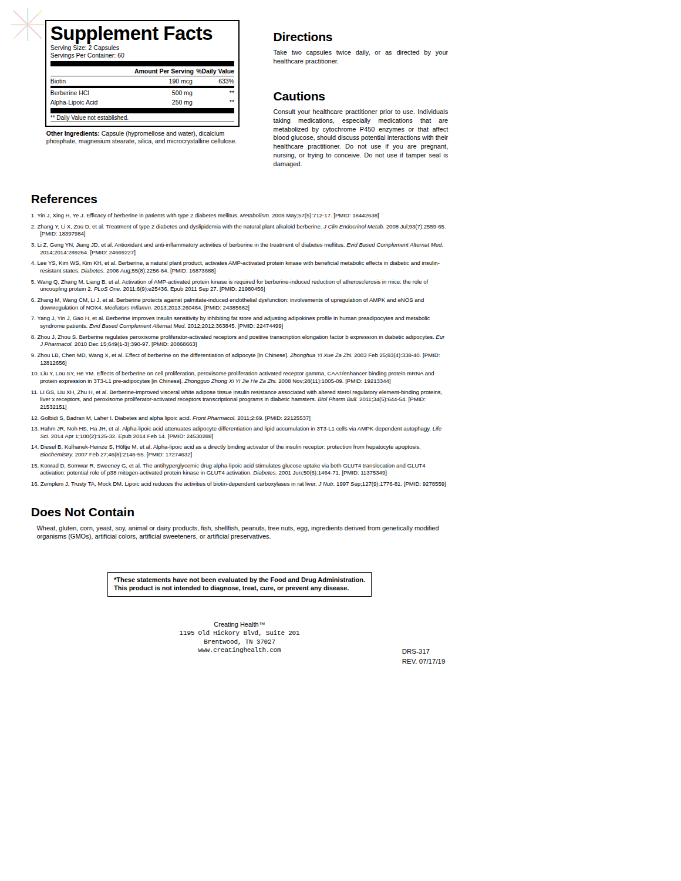Supplement Facts
Serving Size: 2 Capsules
Servings Per Container: 60
| | Amount Per Serving | %Daily Value |
| --- | --- | --- |
| Biotin | 190 mcg | 633% |
| Berberine HCl | 500 mg | ** |
| Alpha-Lipoic Acid | 250 mg | ** |
** Daily Value not established.
Other Ingredients: Capsule (hypromellose and water), dicalcium phosphate, magnesium stearate, silica, and microcrystalline cellulose.
Directions
Take two capsules twice daily, or as directed by your healthcare practitioner.
Cautions
Consult your healthcare practitioner prior to use. Individuals taking medications, especially medications that are metabolized by cytochrome P450 enzymes or that affect blood glucose, should discuss potential interactions with their healthcare practitioner. Do not use if you are pregnant, nursing, or trying to conceive. Do not use if tamper seal is damaged.
References
1. Yin J, Xing H, Ye J. Efficacy of berberine in patients with type 2 diabetes mellitus. Metabolism. 2008 May;57(5):712-17. [PMID: 18442638]
2. Zhang Y, Li X, Zou D, et al. Treatment of type 2 diabetes and dyslipidemia with the natural plant alkaloid berberine. J Clin Endocrinol Metab. 2008 Jul;93(7):2559-65. [PMID: 18397984]
3. Li Z, Geng YN, Jiang JD, et al. Antioxidant and anti-inflammatory activities of berberine in the treatment of diabetes mellitus. Evid Based Complement Alternat Med. 2014;2014:289264. [PMID: 24669227]
4. Lee YS, Kim WS, Kim KH, et al. Berberine, a natural plant product, activates AMP-activated protein kinase with beneficial metabolic effects in diabetic and insulin-resistant states. Diabetes. 2006 Aug;55(8):2256-64. [PMID: 16873688]
5. Wang Q, Zhang M, Liang B, et al. Activation of AMP-activated protein kinase is required for berberine-induced reduction of atherosclerosis in mice: the role of uncoupling protein 2. PLoS One. 2011;6(9):e25436. Epub 2011 Sep 27. [PMID: 21980456]
6. Zhang M, Wang CM, Li J, et al. Berberine protects against palmitate-induced endothelial dysfunction: involvements of upregulation of AMPK and eNOS and downregulation of NOX4. Mediators Inflamm. 2013;2013:260464. [PMID: 24385682]
7. Yang J, Yin J, Gao H, et al. Berberine improves insulin sensitivity by inhibiting fat store and adjusting adipokines profile in human preadipocytes and metabolic syndrome patients. Evid Based Complement Alternat Med. 2012;2012:363845. [PMID: 22474499]
8. Zhou J, Zhou S. Berberine regulates peroxisome proliferator-activated receptors and positive transcription elongation factor b expression in diabetic adipocytes. Eur J Pharmacol. 2010 Dec 15;649(1-3):390-97. [PMID: 20868663]
9. Zhou LB, Chen MD, Wang X, et al. Effect of berberine on the differentiation of adipocyte [in Chinese]. Zhonghua Yi Xue Za Zhi. 2003 Feb 25;83(4):338-40. [PMID: 12812656]
10. Liu Y, Lou SY, He YM. Effects of berberine on cell proliferation, peroxisome proliferation activated receptor gamma, CAAT/enhancer binding protein mRNA and protein expression in 3T3-L1 pre-adipocytes [in Chinese]. Zhongguo Zhong Xi Yi Jie He Za Zhi. 2008 Nov;28(11):1005-09. [PMID: 19213344]
11. Li GS, Liu XH, Zhu H, et al. Berberine-improved visceral white adipose tissue insulin resistance associated with altered sterol regulatory element-binding proteins, liver x receptors, and peroxisome proliferator-activated receptors transcriptional programs in diabetic hamsters. Biol Pharm Bull. 2011;34(5):644-54. [PMID: 21532151]
12. Golbidi S, Badran M, Laher I. Diabetes and alpha lipoic acid. Front Pharmacol. 2011;2:69. [PMID: 22125537]
13. Hahm JR, Noh HS, Ha JH, et al. Alpha-lipoic acid attenuates adipocyte differentiation and lipid accumulation in 3T3-L1 cells via AMPK-dependent autophagy. Life Sci. 2014 Apr 1;100(2):125-32. Epub 2014 Feb 14. [PMID: 24530288]
14. Diesel B, Kulhanek-Heinze S, Höltje M, et al. Alpha-lipoic acid as a directly binding activator of the insulin receptor: protection from hepatocyte apoptosis. Biochemistry. 2007 Feb 27;46(8):2146-55. [PMID: 17274632]
15. Konrad D, Somwar R, Sweeney G, et al. The antihyperglycemic drug alpha-lipoic acid stimulates glucose uptake via both GLUT4 translocation and GLUT4 activation: potential role of p38 mitogen-activated protein kinase in GLUT4 activation. Diabetes. 2001 Jun;50(6):1464-71. [PMID: 11375349]
16. Zempleni J, Trusty TA, Mock DM. Lipoic acid reduces the activities of biotin-dependent carboxylases in rat liver. J Nutr. 1997 Sep;127(9):1776-81. [PMID: 9278559]
Does Not Contain
Wheat, gluten, corn, yeast, soy, animal or dairy products, fish, shellfish, peanuts, tree nuts, egg, ingredients derived from genetically modified organisms (GMOs), artificial colors, artificial sweeteners, or artificial preservatives.
*These statements have not been evaluated by the Food and Drug Administration.
This product is not intended to diagnose, treat, cure, or prevent any disease.
Creating Health™
1195 Old Hickory Blvd, Suite 201
Brentwood, TN 37027
www.creatinghealth.com
DRS-317
REV. 07/17/19